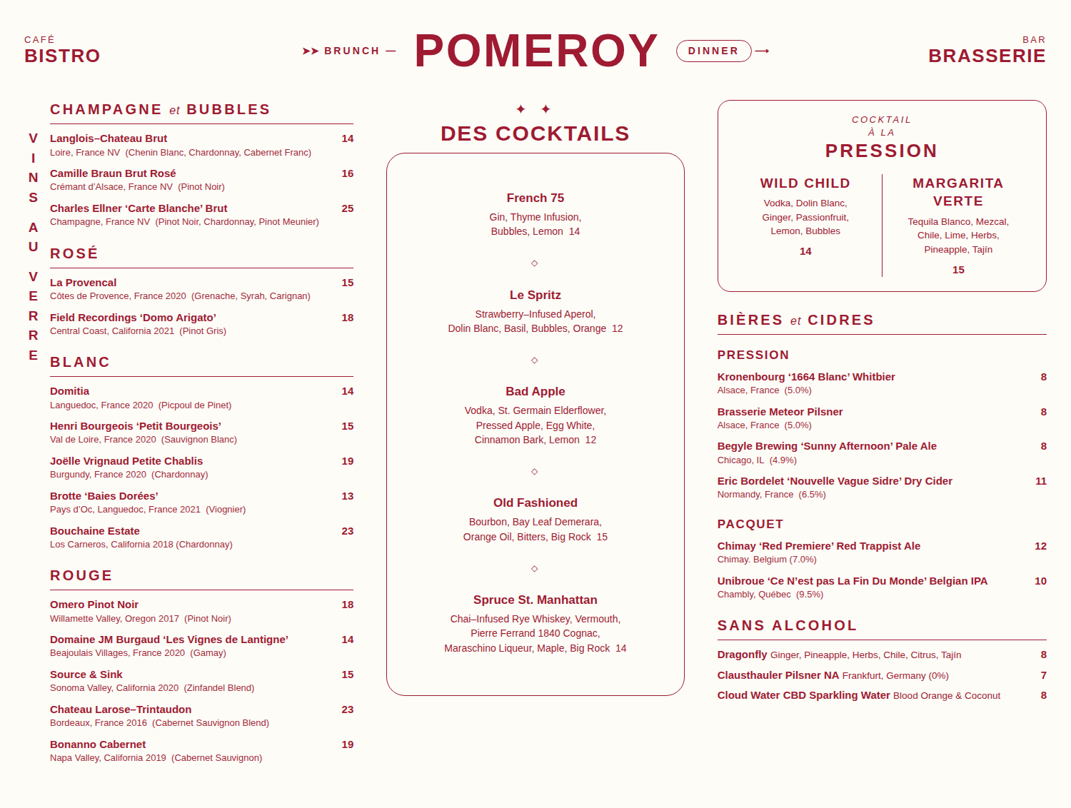CAFÉ BISTRO
➤➤ BRUNCH — POMEROY DINNER ⟶
BAR BRASSERIE
VINS
AU
VERRE
CHAMPAGNE et BUBBLES
Langlois–Chateau Brut 14 Loire, France NV (Chenin Blanc, Chardonnay, Cabernet Franc)
Camille Braun Brut Rosé 16 Crémant d’Alsace, France NV (Pinot Noir)
Charles Ellner ‘Carte Blanche’ Brut 25 Champagne, France NV (Pinot Noir, Chardonnay, Pinot Meunier)
ROSÉ
La Provencal 15 Côtes de Provence, France 2020 (Grenache, Syrah, Carignan)
Field Recordings ‘Domo Arigato’ 18 Central Coast, California 2021 (Pinot Gris)
BLANC
Domitia 14 Languedoc, France 2020 (Picpoul de Pinet)
Henri Bourgeois ‘Petit Bourgeois’ 15 Val de Loire, France 2020 (Sauvignon Blanc)
Joëlle Vrignaud Petite Chablis 19 Burgundy, France 2020 (Chardonnay)
Brotte ‘Baies Dorées’ 13 Pays d’Oc, Languedoc, France 2021 (Viognier)
Bouchaine Estate 23 Los Carneros, California 2018 (Chardonnay)
ROUGE
Omero Pinot Noir 18 Willamette Valley, Oregon 2017 (Pinot Noir)
Domaine JM Burgaud ‘Les Vignes de Lantigne’ 14 Beajoulais Villages, France 2020 (Gamay)
Source & Sink 15 Sonoma Valley, California 2020 (Zinfandel Blend)
Chateau Larose–Trintaudon 23 Bordeaux, France 2016 (Cabernet Sauvignon Blend)
Bonanno Cabernet 19 Napa Valley, California 2019 (Cabernet Sauvignon)
✦ ✦
DES COCKTAILS
French 75
Gin, Thyme Infusion,
Bubbles, Lemon 14
◇
Le Spritz
Strawberry–Infused Aperol,
Dolin Blanc, Basil, Bubbles, Orange 12
◇
Bad Apple
Vodka, St. Germain Elderflower,
Pressed Apple, Egg White,
Cinnamon Bark, Lemon 12
◇
Old Fashioned
Bourbon, Bay Leaf Demerara,
Orange Oil, Bitters, Big Rock 15
◇
Spruce St. Manhattan
Chai–Infused Rye Whiskey, Vermouth,
Pierre Ferrand 1840 Cognac,
Maraschino Liqueur, Maple, Big Rock 14
COCKTAIL
À LA
PRESSION
WILD CHILD
Vodka, Dolin Blanc,
Ginger, Passionfruit,
Lemon, Bubbles
14
MARGARITA VERTE
Tequila Blanco, Mezcal,
Chile, Lime, Herbs,
Pineapple, Tajín
15
BIÈRES et CIDRES
PRESSION
Kronenbourg ‘1664 Blanc’ Whitbier 8 Alsace, France (5.0%)
Brasserie Meteor Pilsner 8 Alsace, France (5.0%)
Begyle Brewing ‘Sunny Afternoon’ Pale Ale 8 Chicago, IL (4.9%)
Eric Bordelet ‘Nouvelle Vague Sidre’ Dry Cider 11 Normandy, France (6.5%)
PACQUET
Chimay ‘Red Premiere’ Red Trappist Ale 12 Chimay. Belgium (7.0%)
Unibroue ‘Ce N’est pas La Fin Du Monde’ Belgian IPA 10 Chambly, Québec (9.5%)
SANS ALCOHOL
Dragonfly Ginger, Pineapple, Herbs, Chile, Citrus, Tajín 8
Clausthauler Pilsner NA Frankfurt, Germany (0%) 7
Cloud Water CBD Sparkling Water Blood Orange & Coconut 8